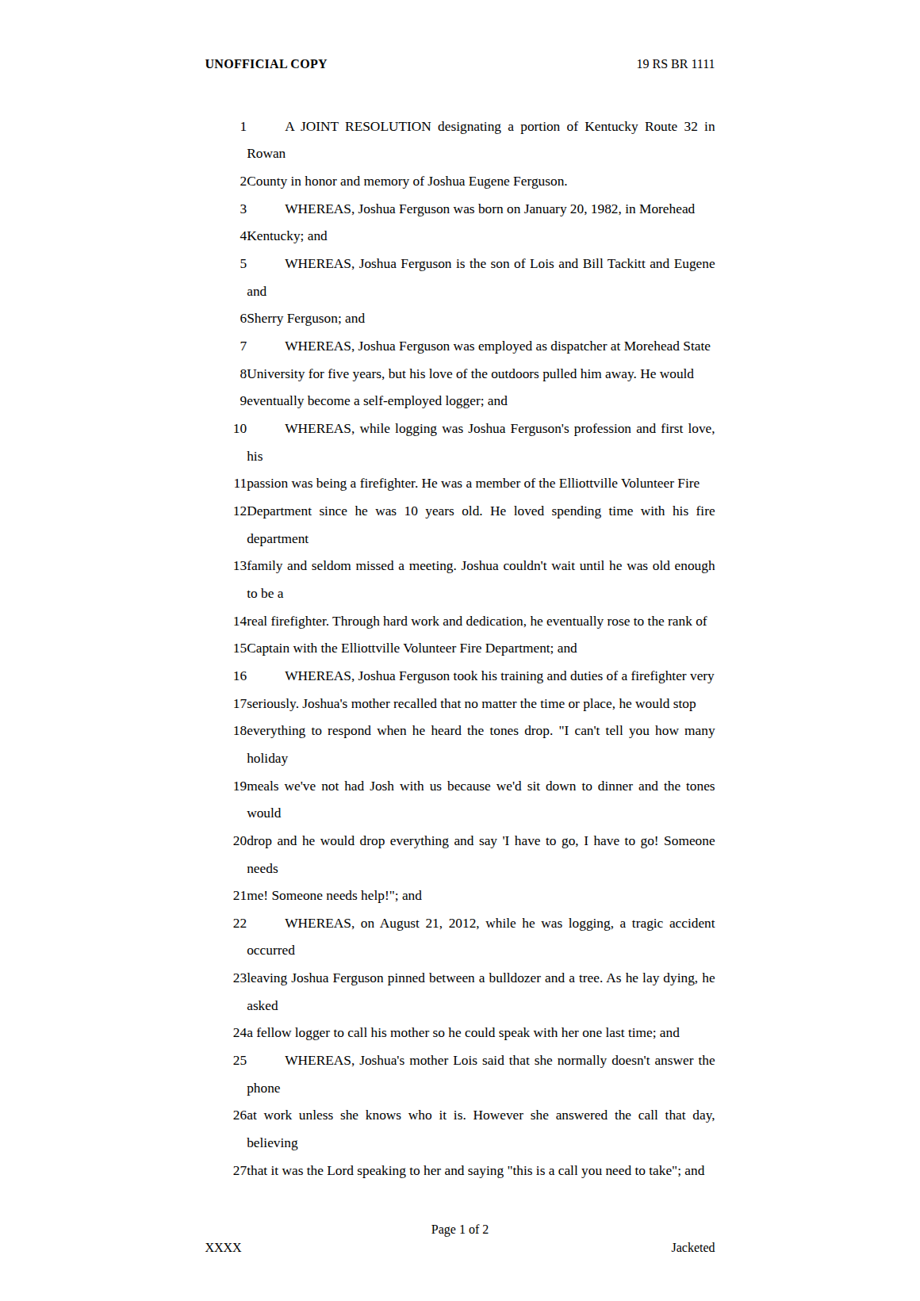UNOFFICIAL COPY
19 RS BR 1111
| 1 | A JOINT RESOLUTION designating a portion of Kentucky Route 32 in Rowan |
| 2 | County in honor and memory of Joshua Eugene Ferguson. |
| 3 | WHEREAS, Joshua Ferguson was born on January 20, 1982, in Morehead |
| 4 | Kentucky; and |
| 5 | WHEREAS, Joshua Ferguson is the son of Lois and Bill Tackitt and Eugene and |
| 6 | Sherry Ferguson; and |
| 7 | WHEREAS, Joshua Ferguson was employed as dispatcher at Morehead State |
| 8 | University for five years, but his love of the outdoors pulled him away. He would |
| 9 | eventually become a self-employed logger; and |
| 10 | WHEREAS, while logging was Joshua Ferguson's profession and first love, his |
| 11 | passion was being a firefighter. He was a member of the Elliottville Volunteer Fire |
| 12 | Department since he was 10 years old. He loved spending time with his fire department |
| 13 | family and seldom missed a meeting. Joshua couldn't wait until he was old enough to be a |
| 14 | real firefighter. Through hard work and dedication, he eventually rose to the rank of |
| 15 | Captain with the Elliottville Volunteer Fire Department; and |
| 16 | WHEREAS, Joshua Ferguson took his training and duties of a firefighter very |
| 17 | seriously. Joshua's mother recalled that no matter the time or place, he would stop |
| 18 | everything to respond when he heard the tones drop. "I can't tell you how many holiday |
| 19 | meals we've not had Josh with us because we'd sit down to dinner and the tones would |
| 20 | drop and he would drop everything and say 'I have to go, I have to go! Someone needs |
| 21 | me! Someone needs help!"; and |
| 22 | WHEREAS, on August 21, 2012, while he was logging, a tragic accident occurred |
| 23 | leaving Joshua Ferguson pinned between a bulldozer and a tree. As he lay dying, he asked |
| 24 | a fellow logger to call his mother so he could speak with her one last time; and |
| 25 | WHEREAS, Joshua's mother Lois said that she normally doesn't answer the phone |
| 26 | at work unless she knows who it is. However she answered the call that day, believing |
| 27 | that it was the Lord speaking to her and saying "this is a call you need to take"; and |
Page 1 of 2
XXXX
Jacketed